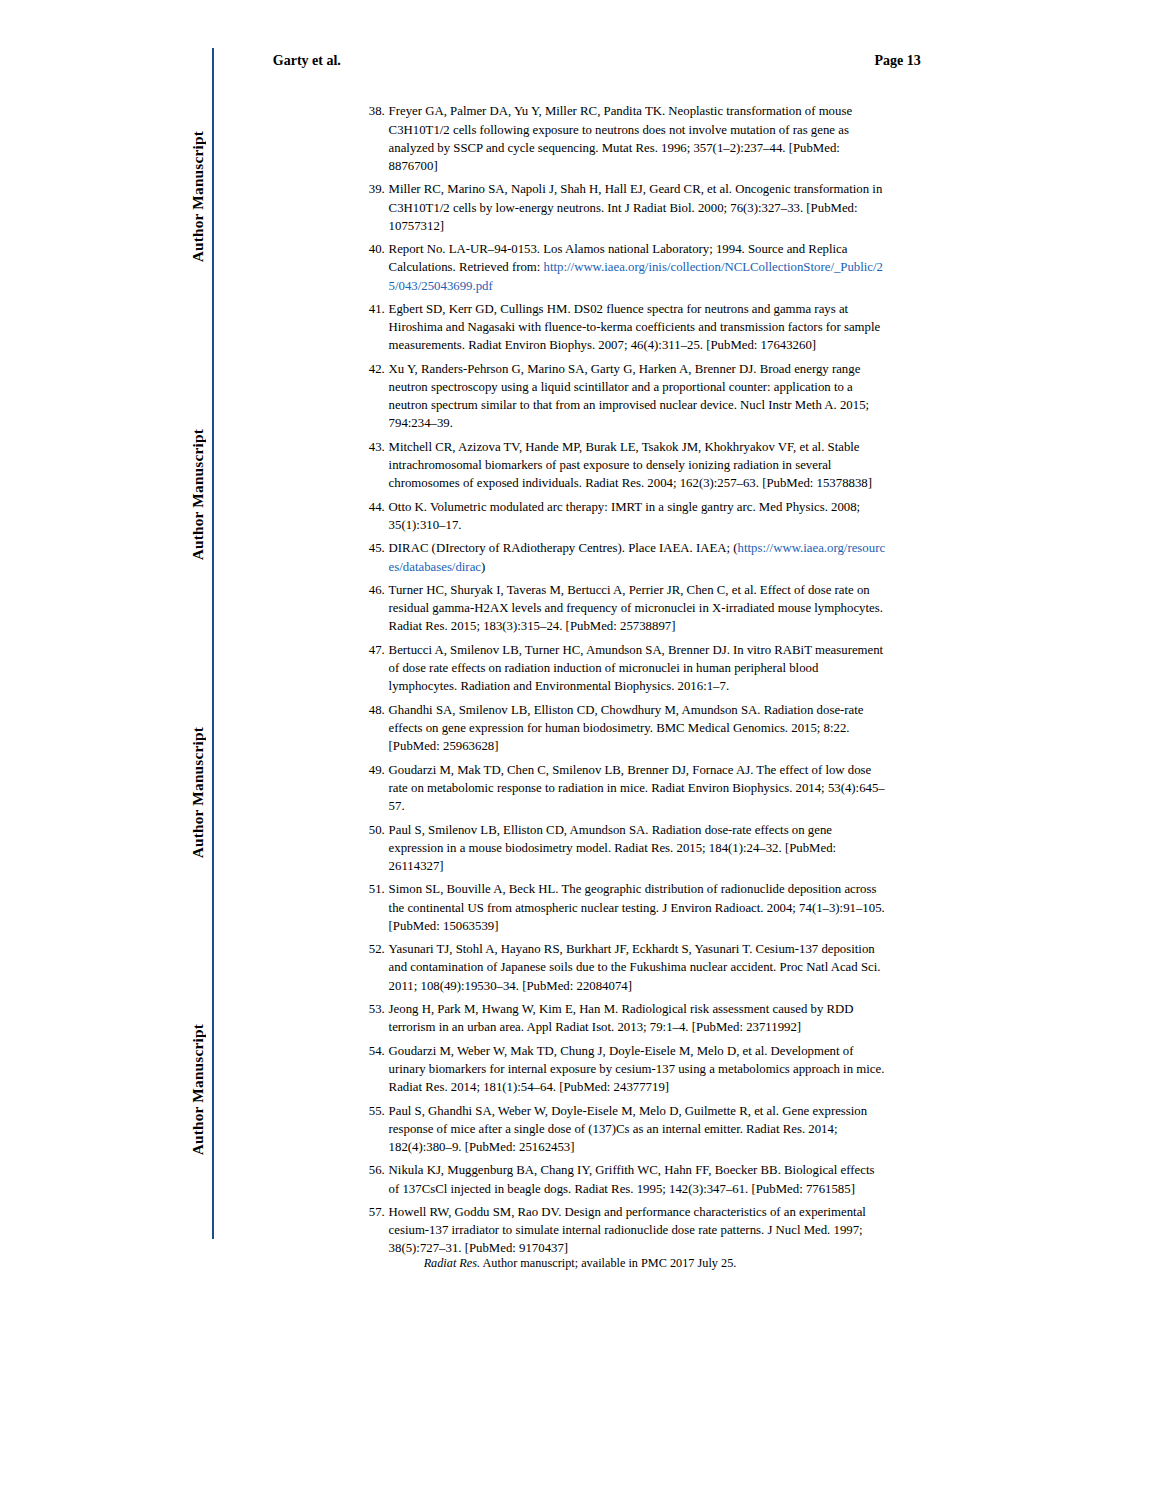Author Manuscript Author Manuscript Author Manuscript Author Manuscript
Garty et al.
Page 13
38. Freyer GA, Palmer DA, Yu Y, Miller RC, Pandita TK. Neoplastic transformation of mouse C3H10T1/2 cells following exposure to neutrons does not involve mutation of ras gene as analyzed by SSCP and cycle sequencing. Mutat Res. 1996; 357(1–2):237–44. [PubMed: 8876700]
39. Miller RC, Marino SA, Napoli J, Shah H, Hall EJ, Geard CR, et al. Oncogenic transformation in C3H10T1/2 cells by low-energy neutrons. Int J Radiat Biol. 2000; 76(3):327–33. [PubMed: 10757312]
40. Report No. LA-UR–94-0153. Los Alamos national Laboratory; 1994. Source and Replica Calculations. Retrieved from: http://www.iaea.org/inis/collection/NCLCollectionStore/_Public/25/043/25043699.pdf
41. Egbert SD, Kerr GD, Cullings HM. DS02 fluence spectra for neutrons and gamma rays at Hiroshima and Nagasaki with fluence-to-kerma coefficients and transmission factors for sample measurements. Radiat Environ Biophys. 2007; 46(4):311–25. [PubMed: 17643260]
42. Xu Y, Randers-Pehrson G, Marino SA, Garty G, Harken A, Brenner DJ. Broad energy range neutron spectroscopy using a liquid scintillator and a proportional counter: application to a neutron spectrum similar to that from an improvised nuclear device. Nucl Instr Meth A. 2015; 794:234–39.
43. Mitchell CR, Azizova TV, Hande MP, Burak LE, Tsakok JM, Khokhryakov VF, et al. Stable intrachromosomal biomarkers of past exposure to densely ionizing radiation in several chromosomes of exposed individuals. Radiat Res. 2004; 162(3):257–63. [PubMed: 15378838]
44. Otto K. Volumetric modulated arc therapy: IMRT in a single gantry arc. Med Physics. 2008; 35(1):310–17.
45. DIRAC (DIrectory of RAdiotherapy Centres). Place IAEA. IAEA; (https://www.iaea.org/resources/databases/dirac)
46. Turner HC, Shuryak I, Taveras M, Bertucci A, Perrier JR, Chen C, et al. Effect of dose rate on residual gamma-H2AX levels and frequency of micronuclei in X-irradiated mouse lymphocytes. Radiat Res. 2015; 183(3):315–24. [PubMed: 25738897]
47. Bertucci A, Smilenov LB, Turner HC, Amundson SA, Brenner DJ. In vitro RABiT measurement of dose rate effects on radiation induction of micronuclei in human peripheral blood lymphocytes. Radiation and Environmental Biophysics. 2016:1–7.
48. Ghandhi SA, Smilenov LB, Elliston CD, Chowdhury M, Amundson SA. Radiation dose-rate effects on gene expression for human biodosimetry. BMC Medical Genomics. 2015; 8:22. [PubMed: 25963628]
49. Goudarzi M, Mak TD, Chen C, Smilenov LB, Brenner DJ, Fornace AJ. The effect of low dose rate on metabolomic response to radiation in mice. Radiat Environ Biophysics. 2014; 53(4):645–57.
50. Paul S, Smilenov LB, Elliston CD, Amundson SA. Radiation dose-rate effects on gene expression in a mouse biodosimetry model. Radiat Res. 2015; 184(1):24–32. [PubMed: 26114327]
51. Simon SL, Bouville A, Beck HL. The geographic distribution of radionuclide deposition across the continental US from atmospheric nuclear testing. J Environ Radioact. 2004; 74(1–3):91–105. [PubMed: 15063539]
52. Yasunari TJ, Stohl A, Hayano RS, Burkhart JF, Eckhardt S, Yasunari T. Cesium-137 deposition and contamination of Japanese soils due to the Fukushima nuclear accident. Proc Natl Acad Sci. 2011; 108(49):19530–34. [PubMed: 22084074]
53. Jeong H, Park M, Hwang W, Kim E, Han M. Radiological risk assessment caused by RDD terrorism in an urban area. Appl Radiat Isot. 2013; 79:1–4. [PubMed: 23711992]
54. Goudarzi M, Weber W, Mak TD, Chung J, Doyle-Eisele M, Melo D, et al. Development of urinary biomarkers for internal exposure by cesium-137 using a metabolomics approach in mice. Radiat Res. 2014; 181(1):54–64. [PubMed: 24377719]
55. Paul S, Ghandhi SA, Weber W, Doyle-Eisele M, Melo D, Guilmette R, et al. Gene expression response of mice after a single dose of (137)Cs as an internal emitter. Radiat Res. 2014; 182(4):380–9. [PubMed: 25162453]
56. Nikula KJ, Muggenburg BA, Chang IY, Griffith WC, Hahn FF, Boecker BB. Biological effects of 137CsCl injected in beagle dogs. Radiat Res. 1995; 142(3):347–61. [PubMed: 7761585]
57. Howell RW, Goddu SM, Rao DV. Design and performance characteristics of an experimental cesium-137 irradiator to simulate internal radionuclide dose rate patterns. J Nucl Med. 1997; 38(5):727–31. [PubMed: 9170437]
Radiat Res. Author manuscript; available in PMC 2017 July 25.